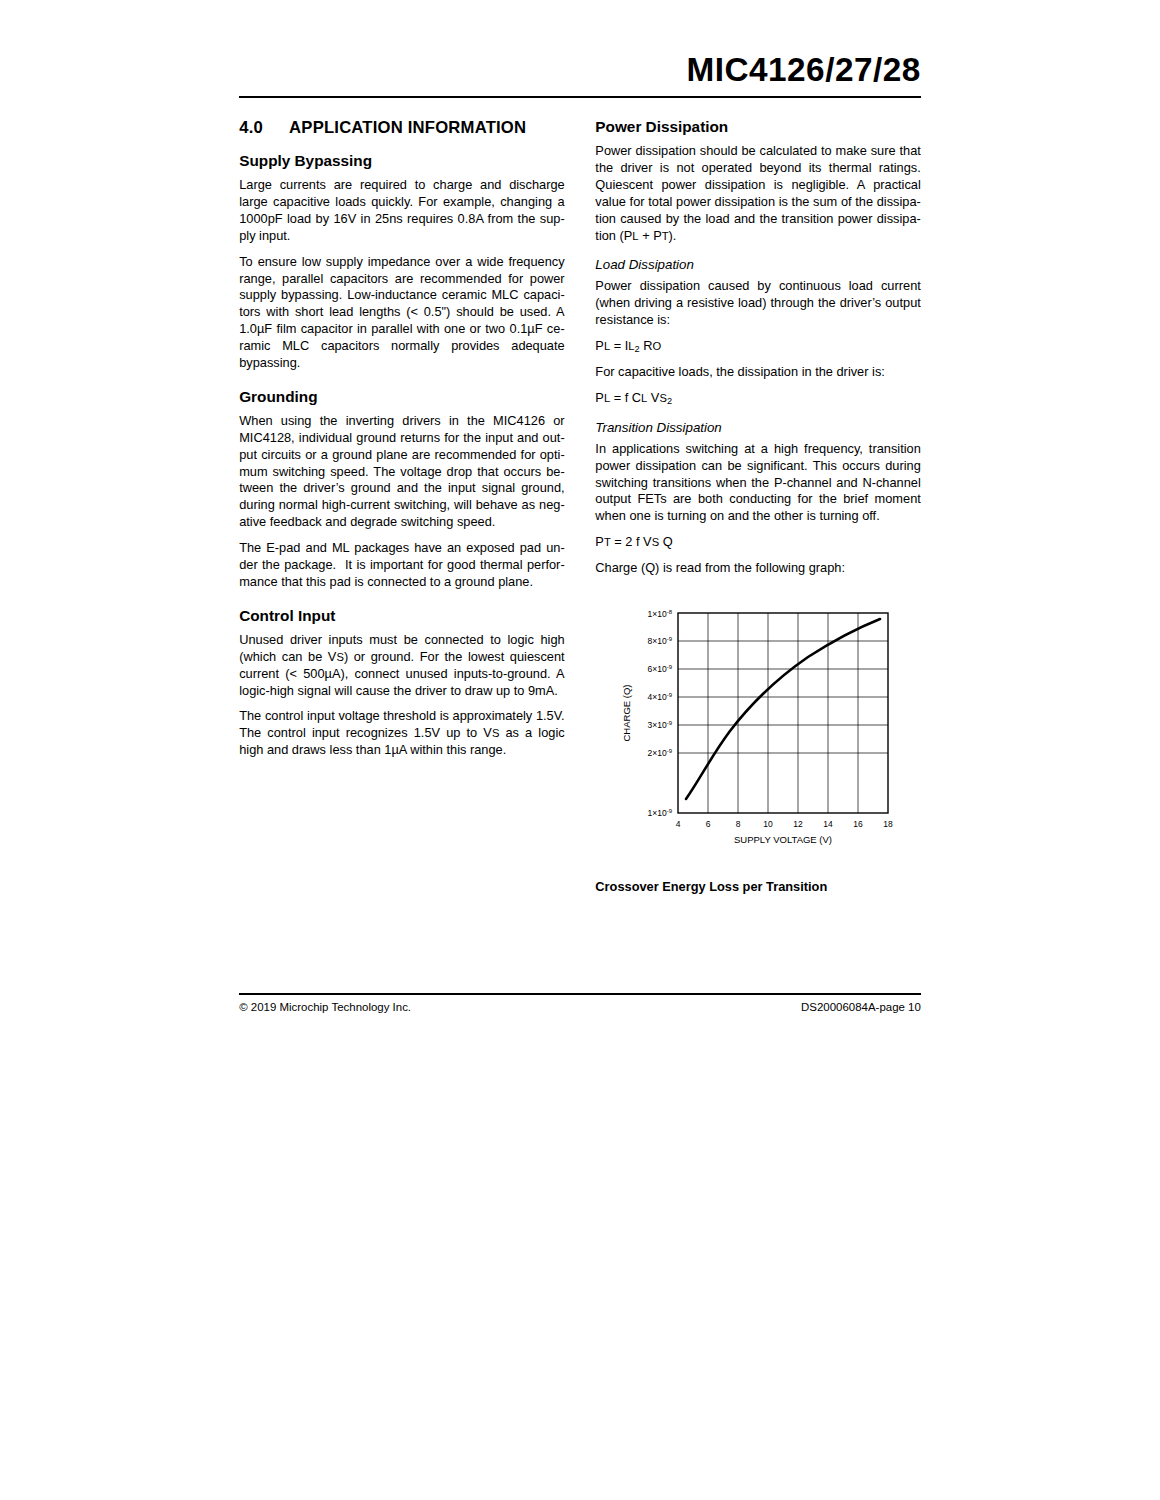MIC4126/27/28
4.0 APPLICATION INFORMATION
Supply Bypassing
Large currents are required to charge and discharge large capacitive loads quickly. For example, changing a 1000pF load by 16V in 25ns requires 0.8A from the supply input.
To ensure low supply impedance over a wide frequency range, parallel capacitors are recommended for power supply bypassing. Low-inductance ceramic MLC capacitors with short lead lengths (< 0.5") should be used. A 1.0µF film capacitor in parallel with one or two 0.1µF ceramic MLC capacitors normally provides adequate bypassing.
Grounding
When using the inverting drivers in the MIC4126 or MIC4128, individual ground returns for the input and output circuits or a ground plane are recommended for optimum switching speed. The voltage drop that occurs between the driver’s ground and the input signal ground, during normal high-current switching, will behave as negative feedback and degrade switching speed.
The E-pad and ML packages have an exposed pad under the package. It is important for good thermal performance that this pad is connected to a ground plane.
Control Input
Unused driver inputs must be connected to logic high (which can be VS) or ground. For the lowest quiescent current (< 500µA), connect unused inputs-to-ground. A logic-high signal will cause the driver to draw up to 9mA.
The control input voltage threshold is approximately 1.5V. The control input recognizes 1.5V up to VS as a logic high and draws less than 1µA within this range.
Power Dissipation
Power dissipation should be calculated to make sure that the driver is not operated beyond its thermal ratings. Quiescent power dissipation is negligible. A practical value for total power dissipation is the sum of the dissipation caused by the load and the transition power dissipation (PL + PT).
Load Dissipation
Power dissipation caused by continuous load current (when driving a resistive load) through the driver’s output resistance is:
PL = IL2 RO
For capacitive loads, the dissipation in the driver is:
PL = f CL VS2
Transition Dissipation
In applications switching at a high frequency, transition power dissipation can be significant. This occurs during switching transitions when the P-channel and N-channel output FETs are both conducting for the brief moment when one is turning on and the other is turning off.
PT = 2 f VS Q
Charge (Q) is read from the following graph:
1×10-8 8×10-9 6×10-9 4×10-9 3×10-9 2×10-9 1×10-9 CHARGE (Q) 4 6 8 10 12 14 16 18 SUPPLY VOLTAGE (V)
Crossover Energy Loss per Transition
© 2019 Microchip Technology Inc. DS20006084A-page 10